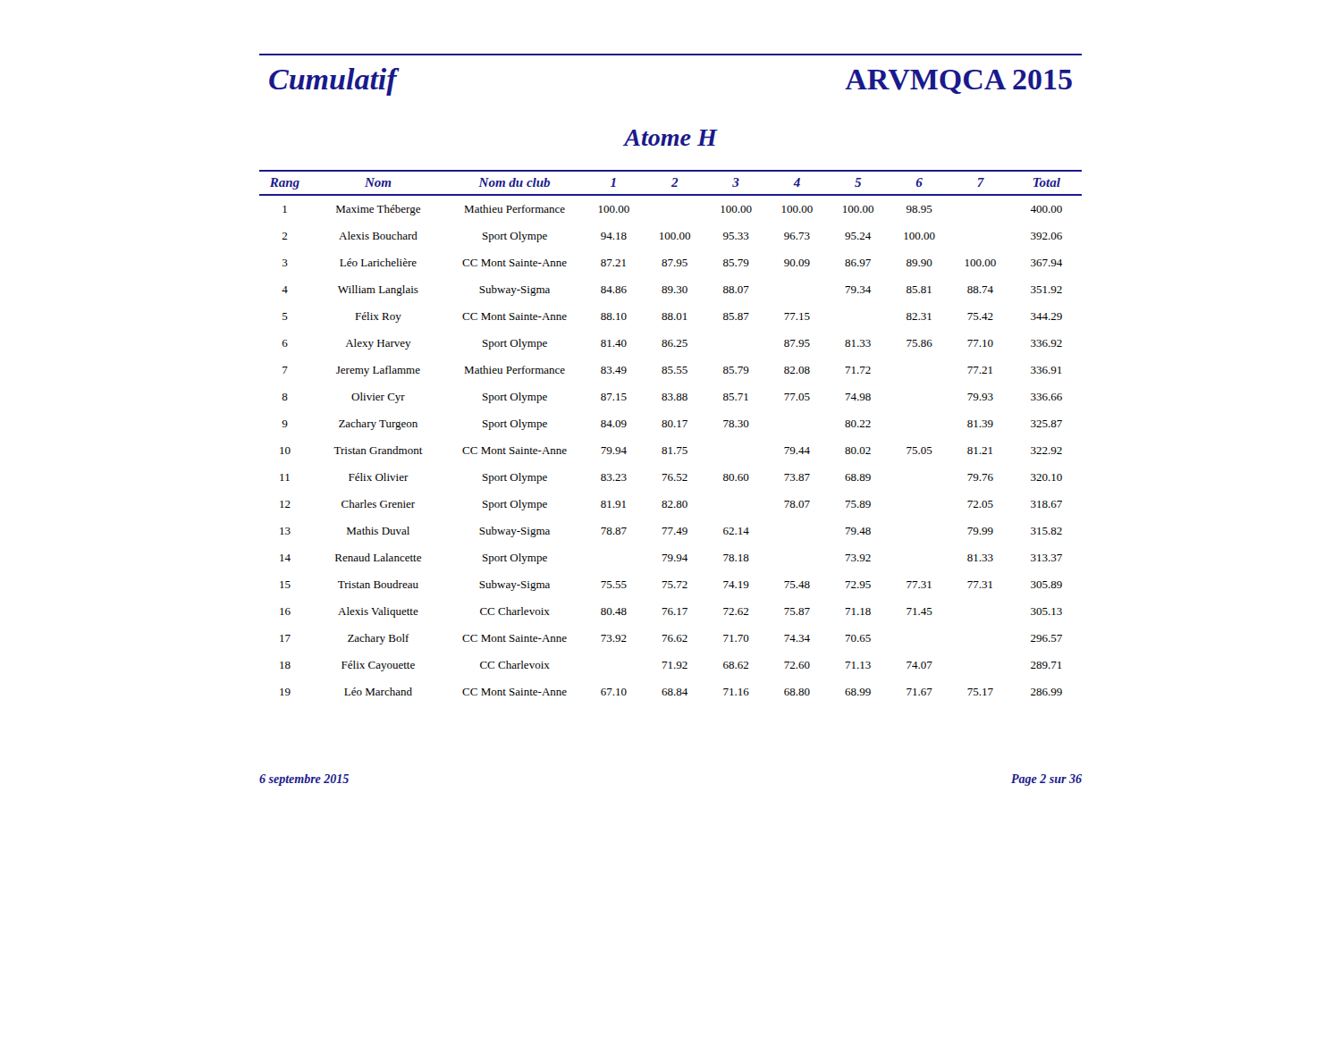Cumulatif
ARVMQCA 2015
Atome H
| Rang | Nom | Nom du club | 1 | 2 | 3 | 4 | 5 | 6 | 7 | Total |
| --- | --- | --- | --- | --- | --- | --- | --- | --- | --- | --- |
| 1 | Maxime Théberge | Mathieu Performance | 100.00 | | 100.00 | 100.00 | 100.00 | 98.95 | | 400.00 |
| 2 | Alexis Bouchard | Sport Olympe | 94.18 | 100.00 | 95.33 | 96.73 | 95.24 | 100.00 | | 392.06 |
| 3 | Léo Larichelière | CC Mont Sainte-Anne | 87.21 | 87.95 | 85.79 | 90.09 | 86.97 | 89.90 | 100.00 | 367.94 |
| 4 | William Langlais | Subway-Sigma | 84.86 | 89.30 | 88.07 | | 79.34 | 85.81 | 88.74 | 351.92 |
| 5 | Félix Roy | CC Mont Sainte-Anne | 88.10 | 88.01 | 85.87 | 77.15 | | 82.31 | 75.42 | 344.29 |
| 6 | Alexy Harvey | Sport Olympe | 81.40 | 86.25 | | 87.95 | 81.33 | 75.86 | 77.10 | 336.92 |
| 7 | Jeremy Laflamme | Mathieu Performance | 83.49 | 85.55 | 85.79 | 82.08 | 71.72 | | 77.21 | 336.91 |
| 8 | Olivier Cyr | Sport Olympe | 87.15 | 83.88 | 85.71 | 77.05 | 74.98 | | 79.93 | 336.66 |
| 9 | Zachary Turgeon | Sport Olympe | 84.09 | 80.17 | 78.30 | | 80.22 | | 81.39 | 325.87 |
| 10 | Tristan Grandmont | CC Mont Sainte-Anne | 79.94 | 81.75 | | 79.44 | 80.02 | 75.05 | 81.21 | 322.92 |
| 11 | Félix Olivier | Sport Olympe | 83.23 | 76.52 | 80.60 | 73.87 | 68.89 | | 79.76 | 320.10 |
| 12 | Charles Grenier | Sport Olympe | 81.91 | 82.80 | | 78.07 | 75.89 | | 72.05 | 318.67 |
| 13 | Mathis Duval | Subway-Sigma | 78.87 | 77.49 | 62.14 | | 79.48 | | 79.99 | 315.82 |
| 14 | Renaud Lalancette | Sport Olympe | | 79.94 | 78.18 | | 73.92 | | 81.33 | 313.37 |
| 15 | Tristan Boudreau | Subway-Sigma | 75.55 | 75.72 | 74.19 | 75.48 | 72.95 | 77.31 | 77.31 | 305.89 |
| 16 | Alexis Valiquette | CC Charlevoix | 80.48 | 76.17 | 72.62 | 75.87 | 71.18 | 71.45 | | 305.13 |
| 17 | Zachary Bolf | CC Mont Sainte-Anne | 73.92 | 76.62 | 71.70 | 74.34 | 70.65 | | | 296.57 |
| 18 | Félix Cayouette | CC Charlevoix | | 71.92 | 68.62 | 72.60 | 71.13 | 74.07 | | 289.71 |
| 19 | Léo Marchand | CC Mont Sainte-Anne | 67.10 | 68.84 | 71.16 | 68.80 | 68.99 | 71.67 | 75.17 | 286.99 |
6 septembre 2015
Page 2 sur 36